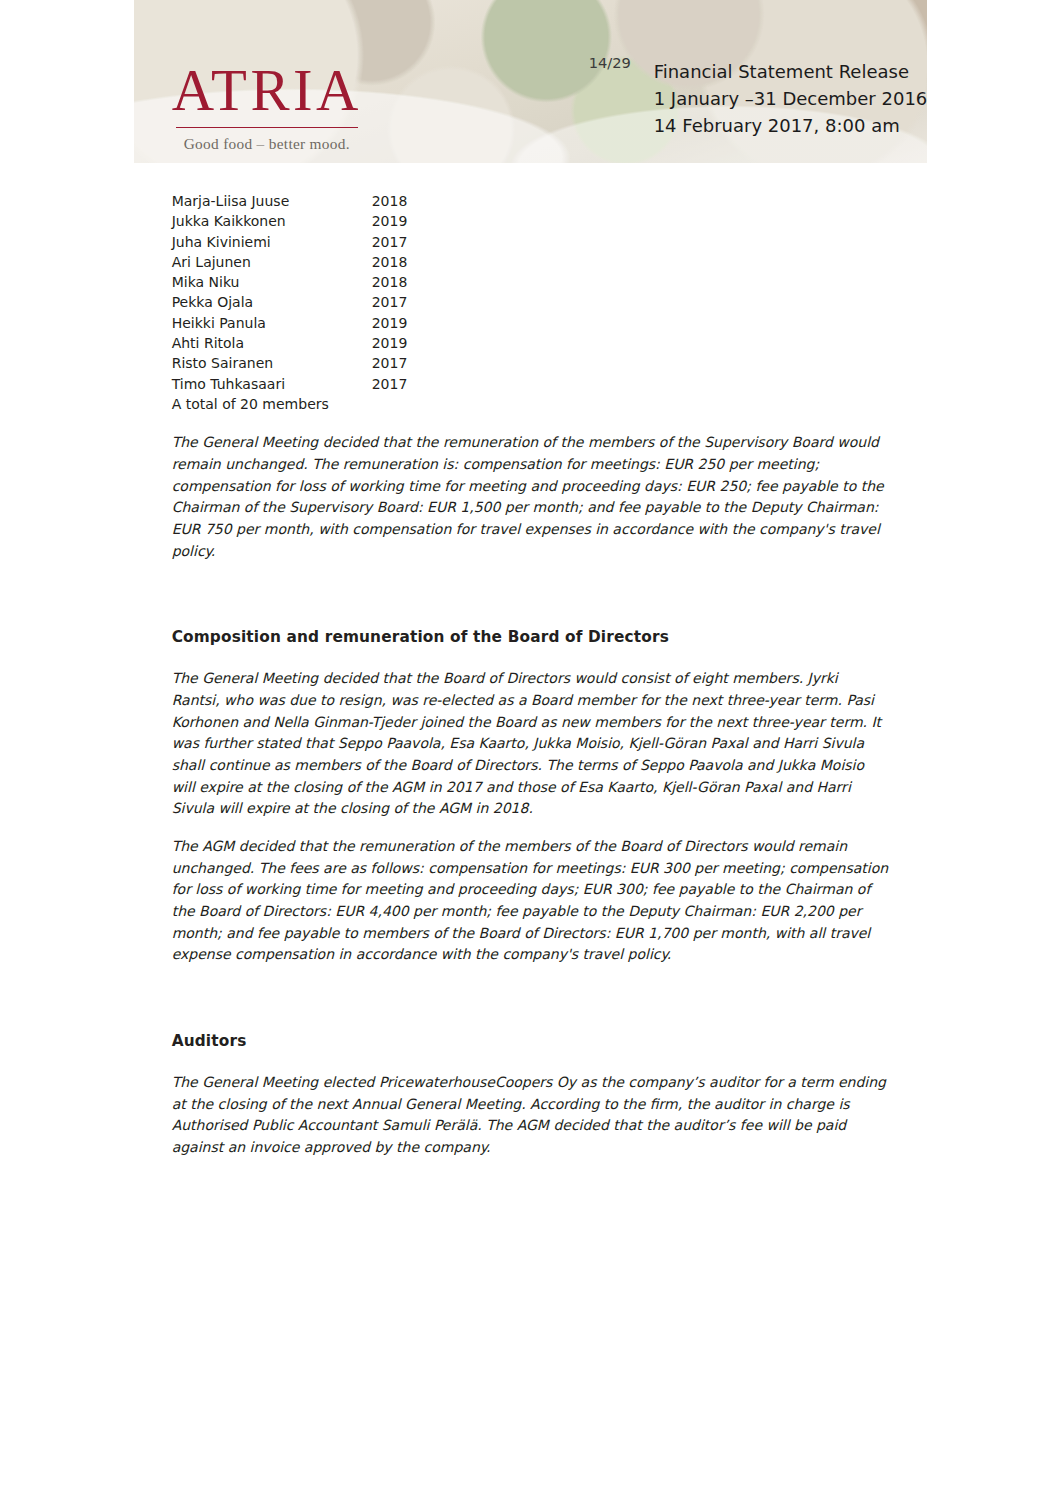14/29
Financial Statement Release
1 January –31 December 2016
14 February 2017, 8:00 am
ATRIA
Good food – better mood.
Marja-Liisa Juuse 2018
Jukka Kaikkonen 2019
Juha Kiviniemi 2017
Ari Lajunen 2018
Mika Niku 2018
Pekka Ojala 2017
Heikki Panula 2019
Ahti Ritola 2019
Risto Sairanen 2017
Timo Tuhkasaari 2017
A total of 20 members
The General Meeting decided that the remuneration of the members of the Supervisory Board would remain unchanged. The remuneration is: compensation for meetings: EUR 250 per meeting; compensation for loss of working time for meeting and proceeding days: EUR 250; fee payable to the Chairman of the Supervisory Board: EUR 1,500 per month; and fee payable to the Deputy Chairman: EUR 750 per month, with compensation for travel expenses in accordance with the company's travel policy.
Composition and remuneration of the Board of Directors
The General Meeting decided that the Board of Directors would consist of eight members. Jyrki Rantsi, who was due to resign, was re-elected as a Board member for the next three-year term. Pasi Korhonen and Nella Ginman-Tjeder joined the Board as new members for the next three-year term. It was further stated that Seppo Paavola, Esa Kaarto, Jukka Moisio, Kjell-Göran Paxal and Harri Sivula shall continue as members of the Board of Directors. The terms of Seppo Paavola and Jukka Moisio will expire at the closing of the AGM in 2017 and those of Esa Kaarto, Kjell-Göran Paxal and Harri Sivula will expire at the closing of the AGM in 2018.
The AGM decided that the remuneration of the members of the Board of Directors would remain unchanged. The fees are as follows: compensation for meetings: EUR 300 per meeting; compensation for loss of working time for meeting and proceeding days; EUR 300; fee payable to the Chairman of the Board of Directors: EUR 4,400 per month; fee payable to the Deputy Chairman: EUR 2,200 per month; and fee payable to members of the Board of Directors: EUR 1,700 per month, with all travel expense compensation in accordance with the company's travel policy.
Auditors
The General Meeting elected PricewaterhouseCoopers Oy as the company’s auditor for a term ending at the closing of the next Annual General Meeting. According to the firm, the auditor in charge is Authorised Public Accountant Samuli Perälä. The AGM decided that the auditor’s fee will be paid against an invoice approved by the company.